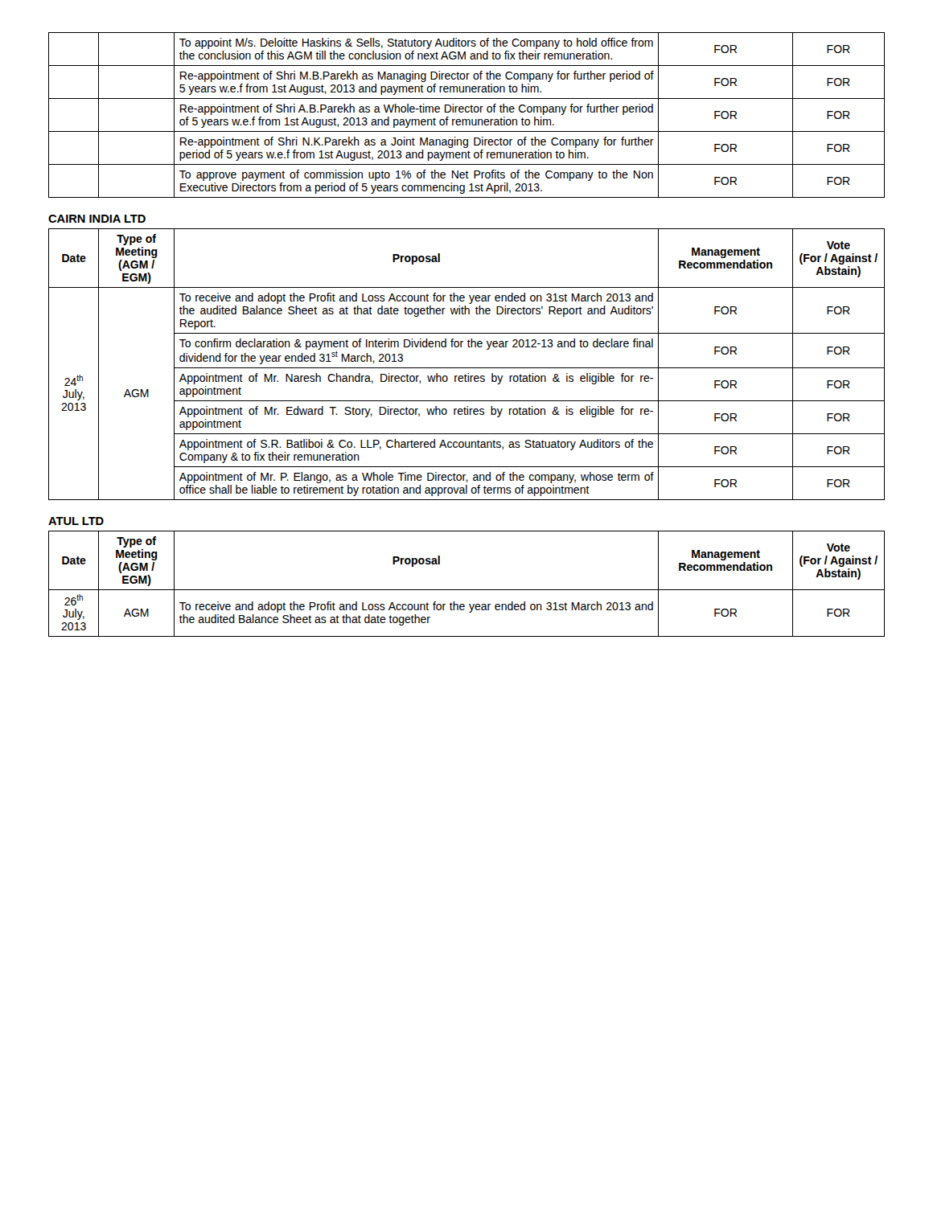| | | To appoint M/s. Deloitte Haskins & Sells, Statutory Auditors of the Company to hold office from the conclusion of this AGM till the conclusion of next AGM and to fix their remuneration. | FOR | FOR |
| | | Re-appointment of Shri M.B.Parekh as Managing Director of the Company for further period of 5 years w.e.f from 1st August, 2013 and payment of remuneration to him. | FOR | FOR |
| | | Re-appointment of Shri A.B.Parekh as a Whole-time Director of the Company for further period of 5 years w.e.f from 1st August, 2013 and payment of remuneration to him. | FOR | FOR |
| | | Re-appointment of Shri N.K.Parekh as a Joint Managing Director of the Company for further period of 5 years w.e.f from 1st August, 2013 and payment of remuneration to him. | FOR | FOR |
| | | To approve payment of commission upto 1% of the Net Profits of the Company to the Non Executive Directors from a period of 5 years commencing 1st April, 2013. | FOR | FOR |
CAIRN INDIA LTD
| Date | Type of Meeting (AGM / EGM) | Proposal | Management Recommendation | Vote (For / Against / Abstain) |
| --- | --- | --- | --- | --- |
| 24 th July, 2013 | AGM | To receive and adopt the Profit and Loss Account for the year ended on 31st March 2013 and the audited Balance Sheet as at that date together with the Directors' Report and Auditors' Report. | FOR | FOR |
| To confirm declaration & payment of Interim Dividend for the year 2012-13 and to declare final dividend for the year ended 31 st March, 2013 | FOR | FOR |
| Appointment of Mr. Naresh Chandra, Director, who retires by rotation & is eligible for re-appointment | FOR | FOR |
| Appointment of Mr. Edward T. Story, Director, who retires by rotation & is eligible for re-appointment | FOR | FOR |
| Appointment of S.R. Batliboi & Co. LLP, Chartered Accountants, as Statuatory Auditors of the Company & to fix their remuneration | FOR | FOR |
| Appointment of Mr. P. Elango, as a Whole Time Director, and of the company, whose term of office shall be liable to retirement by rotation and approval of terms of appointment | FOR | FOR |
ATUL LTD
| Date | Type of Meeting (AGM / EGM) | Proposal | Management Recommendation | Vote (For / Against / Abstain) |
| --- | --- | --- | --- | --- |
| 26 th July, 2013 | AGM | To receive and adopt the Profit and Loss Account for the year ended on 31st March 2013 and the audited Balance Sheet as at that date together | FOR | FOR |